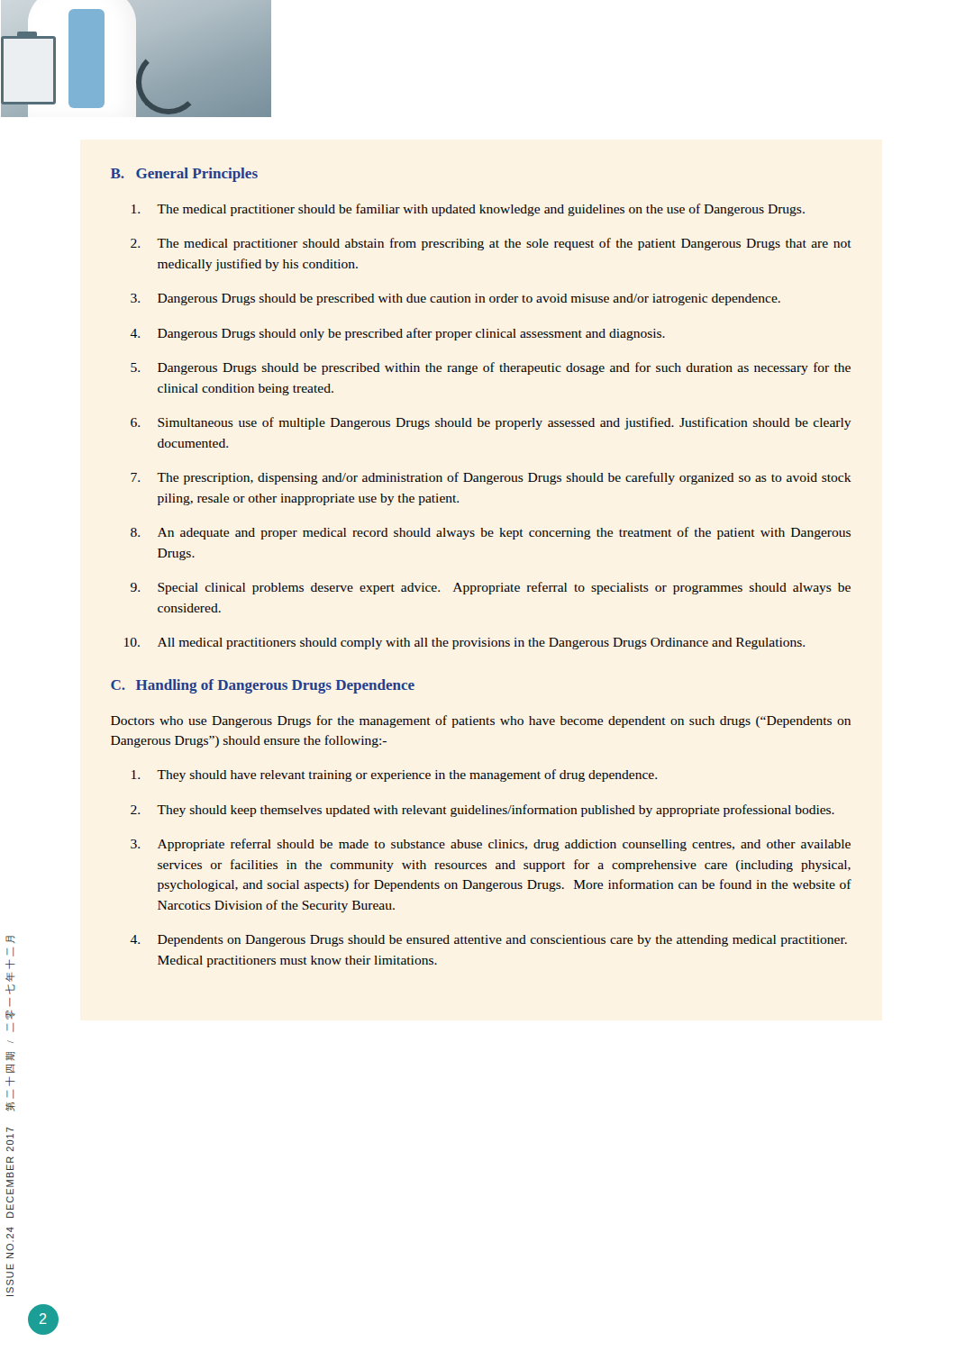B. General Principles
The medical practitioner should be familiar with updated knowledge and guidelines on the use of Dangerous Drugs.
The medical practitioner should abstain from prescribing at the sole request of the patient Dangerous Drugs that are not medically justified by his condition.
Dangerous Drugs should be prescribed with due caution in order to avoid misuse and/or iatrogenic dependence.
Dangerous Drugs should only be prescribed after proper clinical assessment and diagnosis.
Dangerous Drugs should be prescribed within the range of therapeutic dosage and for such duration as necessary for the clinical condition being treated.
Simultaneous use of multiple Dangerous Drugs should be properly assessed and justified. Justification should be clearly documented.
The prescription, dispensing and/or administration of Dangerous Drugs should be carefully organized so as to avoid stock piling, resale or other inappropriate use by the patient.
An adequate and proper medical record should always be kept concerning the treatment of the patient with Dangerous Drugs.
Special clinical problems deserve expert advice. Appropriate referral to specialists or programmes should always be considered.
All medical practitioners should comply with all the provisions in the Dangerous Drugs Ordinance and Regulations.
C. Handling of Dangerous Drugs Dependence
Doctors who use Dangerous Drugs for the management of patients who have become dependent on such drugs (“Dependents on Dangerous Drugs”) should ensure the following:-
They should have relevant training or experience in the management of drug dependence.
They should keep themselves updated with relevant guidelines/information published by appropriate professional bodies.
Appropriate referral should be made to substance abuse clinics, drug addiction counselling centres, and other available services or facilities in the community with resources and support for a comprehensive care (including physical, psychological, and social aspects) for Dependents on Dangerous Drugs. More information can be found in the website of Narcotics Division of the Security Bureau.
Dependents on Dangerous Drugs should be ensured attentive and conscientious care by the attending medical practitioner. Medical practitioners must know their limitations.
ISSUE NO.24 DECEMBER 2017 第二十四期 / 二零一七年十二月
2